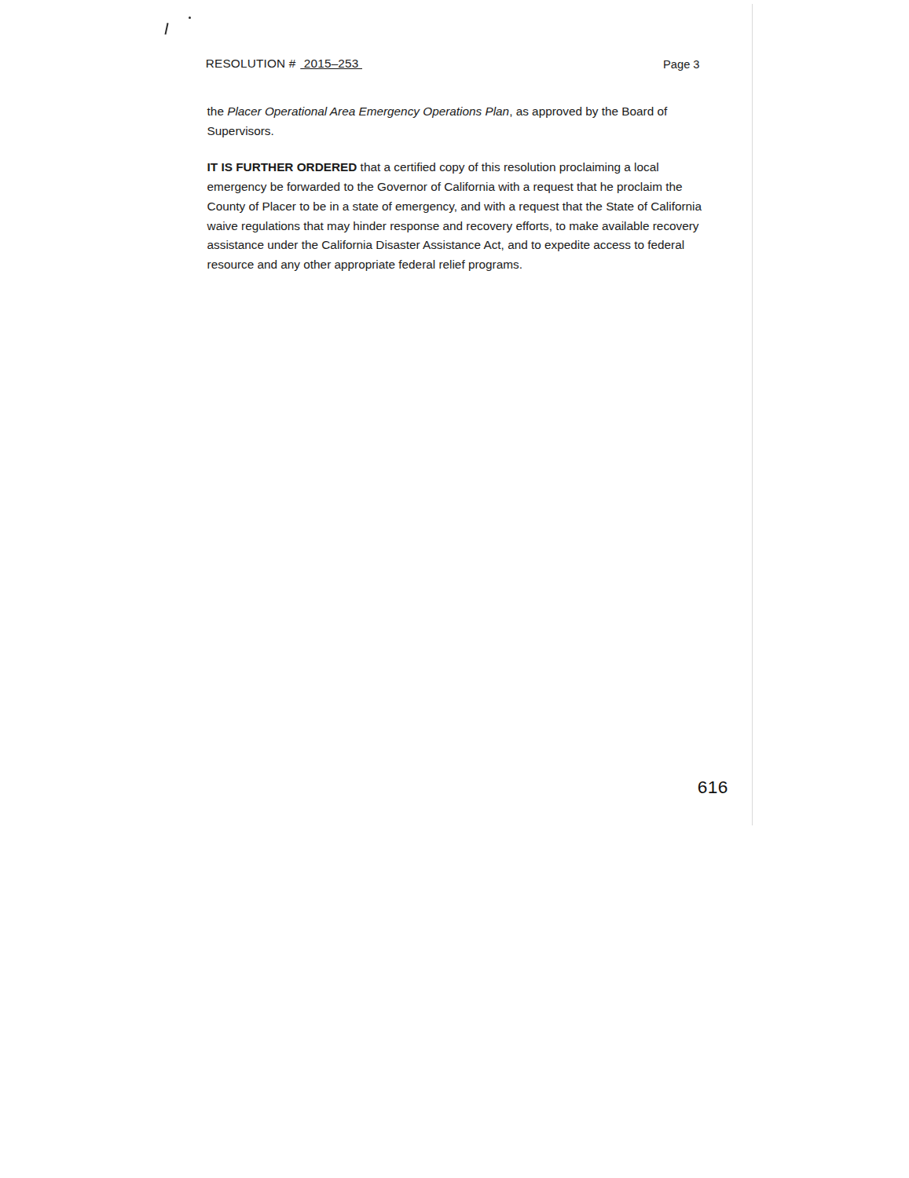RESOLUTION # 2015–253
Page 3
the Placer Operational Area Emergency Operations Plan, as approved by the Board of Supervisors.
IT IS FURTHER ORDERED that a certified copy of this resolution proclaiming a local emergency be forwarded to the Governor of California with a request that he proclaim the County of Placer to be in a state of emergency, and with a request that the State of California waive regulations that may hinder response and recovery efforts, to make available recovery assistance under the California Disaster Assistance Act, and to expedite access to federal resource and any other appropriate federal relief programs.
616